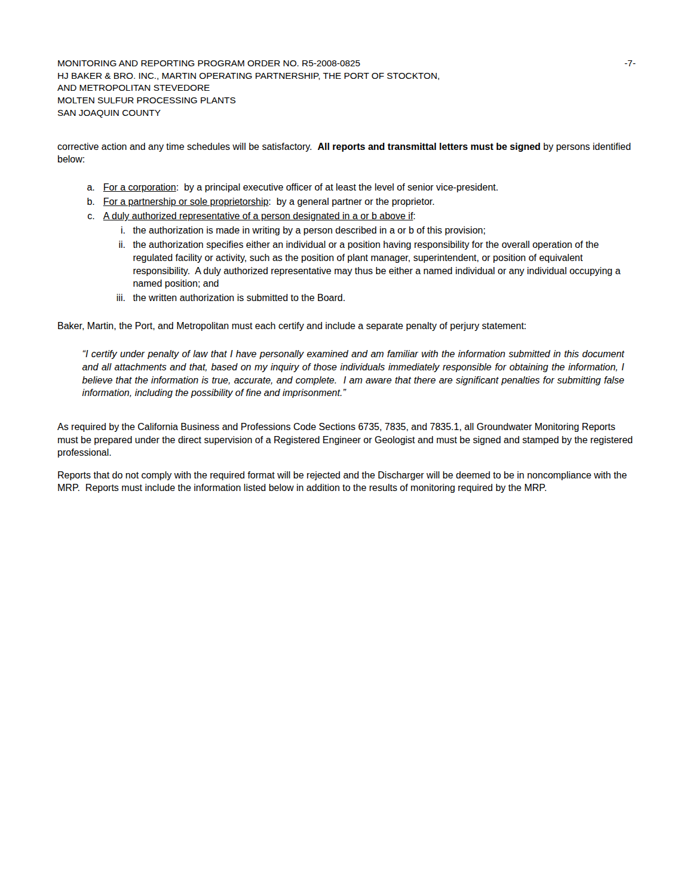-7-
Monitoring and Reporting Program Order No. R5-2008-0825
HJ Baker & Bro. Inc., Martin Operating Partnership, The Port of Stockton,
and Metropolitan Stevedore
Molten Sulfur Processing Plants
San Joaquin County
corrective action and any time schedules will be satisfactory. All reports and transmittal letters must be signed by persons identified below:
For a corporation: by a principal executive officer of at least the level of senior vice-president.
For a partnership or sole proprietorship: by a general partner or the proprietor.
A duly authorized representative of a person designated in a or b above if:
the authorization is made in writing by a person described in a or b of this provision;
the authorization specifies either an individual or a position having responsibility for the overall operation of the regulated facility or activity, such as the position of plant manager, superintendent, or position of equivalent responsibility. A duly authorized representative may thus be either a named individual or any individual occupying a named position; and
the written authorization is submitted to the Board.
Baker, Martin, the Port, and Metropolitan must each certify and include a separate penalty of perjury statement:
“I certify under penalty of law that I have personally examined and am familiar with the information submitted in this document and all attachments and that, based on my inquiry of those individuals immediately responsible for obtaining the information, I believe that the information is true, accurate, and complete. I am aware that there are significant penalties for submitting false information, including the possibility of fine and imprisonment.”
As required by the California Business and Professions Code Sections 6735, 7835, and 7835.1, all Groundwater Monitoring Reports must be prepared under the direct supervision of a Registered Engineer or Geologist and must be signed and stamped by the registered professional.
Reports that do not comply with the required format will be rejected and the Discharger will be deemed to be in noncompliance with the MRP. Reports must include the information listed below in addition to the results of monitoring required by the MRP.